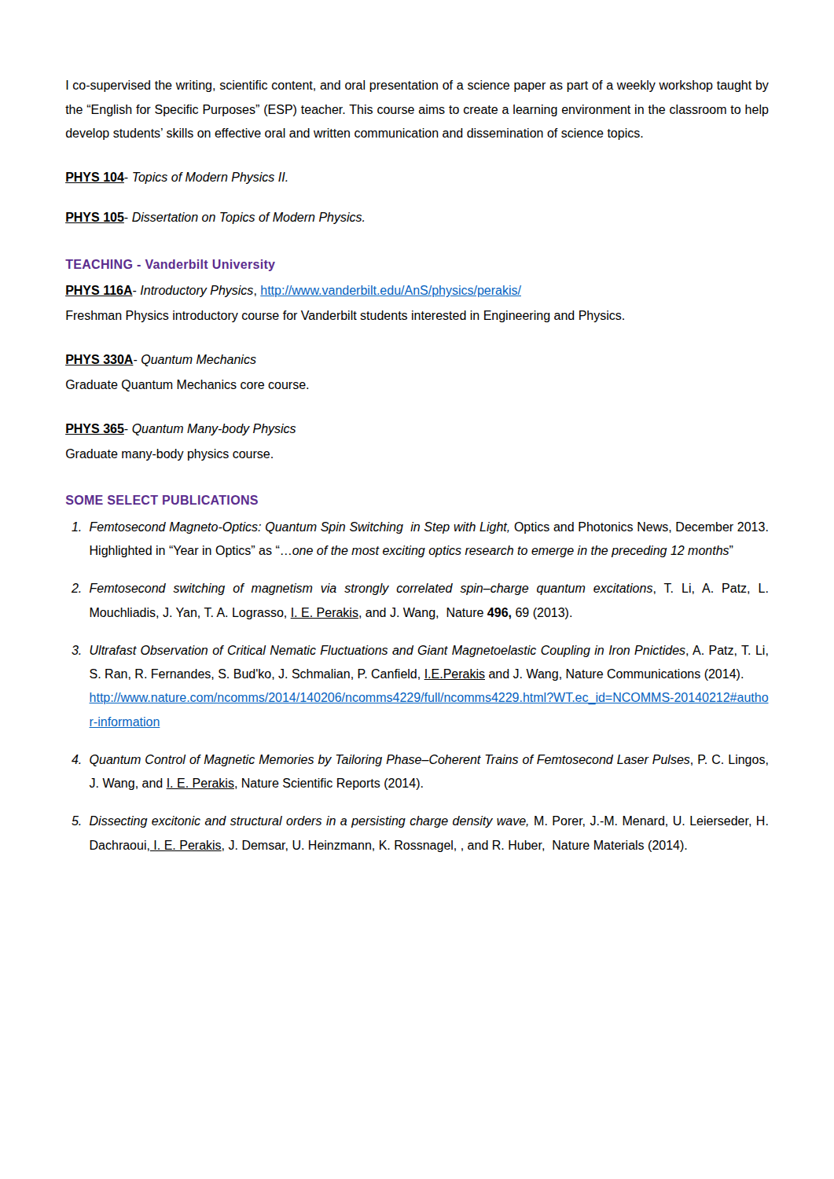I co-supervised the writing, scientific content, and oral presentation of a science paper as part of a weekly workshop taught by the “English for Specific Purposes” (ESP) teacher. This course aims to create a learning environment in the classroom to help develop students’ skills on effective oral and written communication and dissemination of science topics.
PHYS 104- Topics of Modern Physics II.
PHYS 105- Dissertation on Topics of Modern Physics.
TEACHING - Vanderbilt University
PHYS 116A- Introductory Physics, http://www.vanderbilt.edu/AnS/physics/perakis/
Freshman Physics introductory course for Vanderbilt students interested in Engineering and Physics.
PHYS 330A- Quantum Mechanics
Graduate Quantum Mechanics core course.
PHYS 365- Quantum Many-body Physics
Graduate many-body physics course.
SOME SELECT PUBLICATIONS
Femtosecond Magneto-Optics: Quantum Spin Switching in Step with Light, Optics and Photonics News, December 2013. Highlighted in “Year in Optics” as “…one of the most exciting optics research to emerge in the preceding 12 months”
Femtosecond switching of magnetism via strongly correlated spin–charge quantum excitations, T. Li, A. Patz, L. Mouchliadis, J. Yan, T. A. Lograsso, I. E. Perakis, and J. Wang, Nature 496, 69 (2013).
Ultrafast Observation of Critical Nematic Fluctuations and Giant Magnetoelastic Coupling in Iron Pnictides, A. Patz, T. Li, S. Ran, R. Fernandes, S. Bud'ko, J. Schmalian, P. Canfield, I.E.Perakis and J. Wang, Nature Communications (2014).
http://www.nature.com/ncomms/2014/140206/ncomms4229/full/ncomms4229.html?WT.ec_id=NCOMMS-20140212#author-information
Quantum Control of Magnetic Memories by Tailoring Phase–Coherent Trains of Femtosecond Laser Pulses, P. C. Lingos, J. Wang, and I. E. Perakis, Nature Scientific Reports (2014).
Dissecting excitonic and structural orders in a persisting charge density wave, M. Porer, J.-M. Menard, U. Leierseder, H. Dachraoui, I. E. Perakis, J. Demsar, U. Heinzmann, K. Rossnagel, , and R. Huber, Nature Materials (2014).